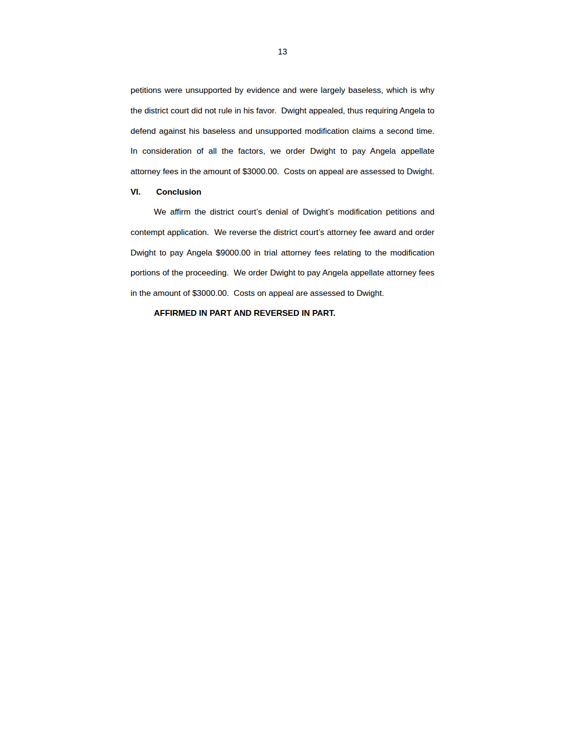13
petitions were unsupported by evidence and were largely baseless, which is why the district court did not rule in his favor. Dwight appealed, thus requiring Angela to defend against his baseless and unsupported modification claims a second time. In consideration of all the factors, we order Dwight to pay Angela appellate attorney fees in the amount of $3000.00. Costs on appeal are assessed to Dwight.
VI. Conclusion
We affirm the district court’s denial of Dwight’s modification petitions and contempt application. We reverse the district court’s attorney fee award and order Dwight to pay Angela $9000.00 in trial attorney fees relating to the modification portions of the proceeding. We order Dwight to pay Angela appellate attorney fees in the amount of $3000.00. Costs on appeal are assessed to Dwight.
AFFIRMED IN PART AND REVERSED IN PART.